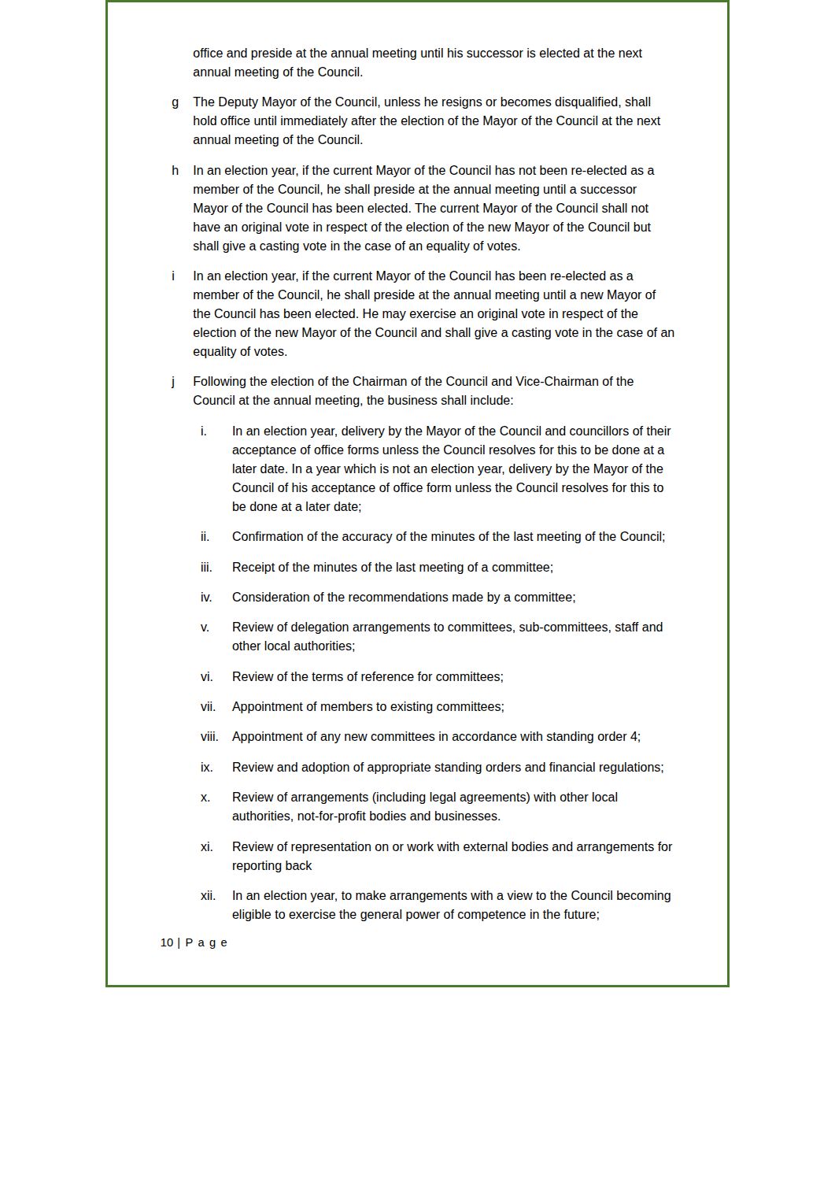office and preside at the annual meeting until his successor is elected at the next annual meeting of the Council.
g
The Deputy Mayor of the Council, unless he resigns or becomes disqualified, shall hold office until immediately after the election of the Mayor of the Council at the next annual meeting of the Council.
h
In an election year, if the current Mayor of the Council has not been re-elected as a member of the Council, he shall preside at the annual meeting until a successor Mayor of the Council has been elected. The current Mayor of the Council shall not have an original vote in respect of the election of the new Mayor of the Council but shall give a casting vote in the case of an equality of votes.
i
In an election year, if the current Mayor of the Council has been re-elected as a member of the Council, he shall preside at the annual meeting until a new Mayor of the Council has been elected. He may exercise an original vote in respect of the election of the new Mayor of the Council and shall give a casting vote in the case of an equality of votes.
j
Following the election of the Chairman of the Council and Vice-Chairman of the Council at the annual meeting, the business shall include:
i. In an election year, delivery by the Mayor of the Council and councillors of their acceptance of office forms unless the Council resolves for this to be done at a later date. In a year which is not an election year, delivery by the Mayor of the Council of his acceptance of office form unless the Council resolves for this to be done at a later date;
ii. Confirmation of the accuracy of the minutes of the last meeting of the Council;
iii. Receipt of the minutes of the last meeting of a committee;
iv. Consideration of the recommendations made by a committee;
v. Review of delegation arrangements to committees, sub-committees, staff and other local authorities;
vi. Review of the terms of reference for committees;
vii. Appointment of members to existing committees;
viii. Appointment of any new committees in accordance with standing order 4;
ix. Review and adoption of appropriate standing orders and financial regulations;
x. Review of arrangements (including legal agreements) with other local authorities, not-for-profit bodies and businesses.
xi. Review of representation on or work with external bodies and arrangements for reporting back
xii. In an election year, to make arrangements with a view to the Council becoming eligible to exercise the general power of competence in the future;
10 | P a g e